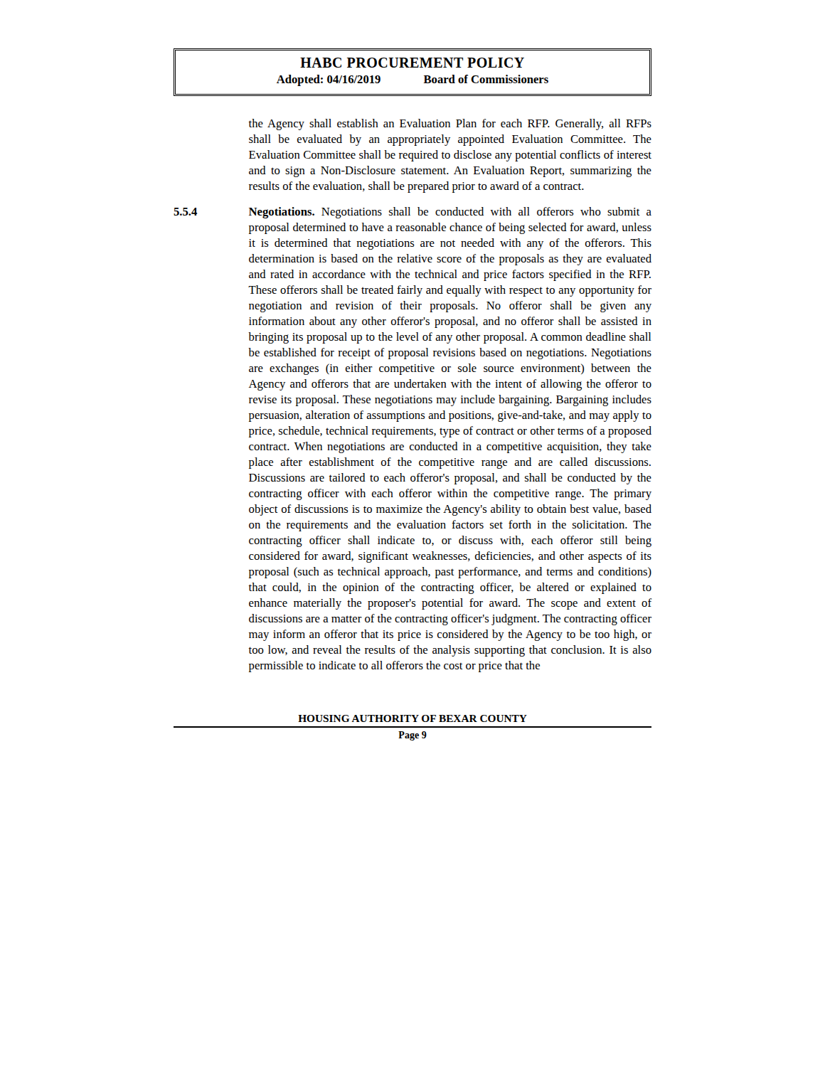HABC PROCUREMENT POLICY
Adopted: 04/16/2019 Board of Commissioners
the Agency shall establish an Evaluation Plan for each RFP. Generally, all RFPs shall be evaluated by an appropriately appointed Evaluation Committee. The Evaluation Committee shall be required to disclose any potential conflicts of interest and to sign a Non-Disclosure statement. An Evaluation Report, summarizing the results of the evaluation, shall be prepared prior to award of a contract.
5.5.4
Negotiations. Negotiations shall be conducted with all offerors who submit a proposal determined to have a reasonable chance of being selected for award, unless it is determined that negotiations are not needed with any of the offerors. This determination is based on the relative score of the proposals as they are evaluated and rated in accordance with the technical and price factors specified in the RFP. These offerors shall be treated fairly and equally with respect to any opportunity for negotiation and revision of their proposals. No offeror shall be given any information about any other offeror's proposal, and no offeror shall be assisted in bringing its proposal up to the level of any other proposal. A common deadline shall be established for receipt of proposal revisions based on negotiations. Negotiations are exchanges (in either competitive or sole source environment) between the Agency and offerors that are undertaken with the intent of allowing the offeror to revise its proposal. These negotiations may include bargaining. Bargaining includes persuasion, alteration of assumptions and positions, give-and-take, and may apply to price, schedule, technical requirements, type of contract or other terms of a proposed contract. When negotiations are conducted in a competitive acquisition, they take place after establishment of the competitive range and are called discussions. Discussions are tailored to each offeror's proposal, and shall be conducted by the contracting officer with each offeror within the competitive range. The primary object of discussions is to maximize the Agency's ability to obtain best value, based on the requirements and the evaluation factors set forth in the solicitation. The contracting officer shall indicate to, or discuss with, each offeror still being considered for award, significant weaknesses, deficiencies, and other aspects of its proposal (such as technical approach, past performance, and terms and conditions) that could, in the opinion of the contracting officer, be altered or explained to enhance materially the proposer's potential for award. The scope and extent of discussions are a matter of the contracting officer's judgment. The contracting officer may inform an offeror that its price is considered by the Agency to be too high, or too low, and reveal the results of the analysis supporting that conclusion. It is also permissible to indicate to all offerors the cost or price that the
HOUSING AUTHORITY OF BEXAR COUNTY
Page 9